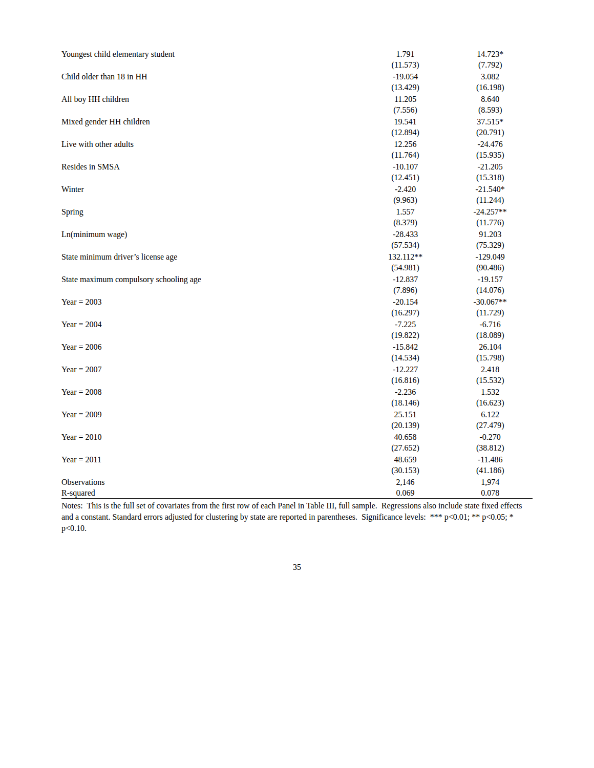| Youngest child elementary student | 1.791 | 14.723* |
| | (11.573) | (7.792) |
| Child older than 18 in HH | -19.054 | 3.082 |
| | (13.429) | (16.198) |
| All boy HH children | 11.205 | 8.640 |
| | (7.556) | (8.593) |
| Mixed gender HH children | 19.541 | 37.515* |
| | (12.894) | (20.791) |
| Live with other adults | 12.256 | -24.476 |
| | (11.764) | (15.935) |
| Resides in SMSA | -10.107 | -21.205 |
| | (12.451) | (15.318) |
| Winter | -2.420 | -21.540* |
| | (9.963) | (11.244) |
| Spring | 1.557 | -24.257** |
| | (8.379) | (11.776) |
| Ln(minimum wage) | -28.433 | 91.203 |
| | (57.534) | (75.329) |
| State minimum driver’s license age | 132.112** | -129.049 |
| | (54.981) | (90.486) |
| State maximum compulsory schooling age | -12.837 | -19.157 |
| | (7.896) | (14.076) |
| Year = 2003 | -20.154 | -30.067** |
| | (16.297) | (11.729) |
| Year = 2004 | -7.225 | -6.716 |
| | (19.822) | (18.089) |
| Year = 2006 | -15.842 | 26.104 |
| | (14.534) | (15.798) |
| Year = 2007 | -12.227 | 2.418 |
| | (16.816) | (15.532) |
| Year = 2008 | -2.236 | 1.532 |
| | (18.146) | (16.623) |
| Year = 2009 | 25.151 | 6.122 |
| | (20.139) | (27.479) |
| Year = 2010 | 40.658 | -0.270 |
| | (27.652) | (38.812) |
| Year = 2011 | 48.659 | -11.486 |
| | (30.153) | (41.186) |
| Observations | 2,146 | 1,974 |
| R-squared | 0.069 | 0.078 |
Notes: This is the full set of covariates from the first row of each Panel in Table III, full sample. Regressions also include state fixed effects and a constant. Standard errors adjusted for clustering by state are reported in parentheses. Significance levels: *** p<0.01; ** p<0.05; * p<0.10.
35